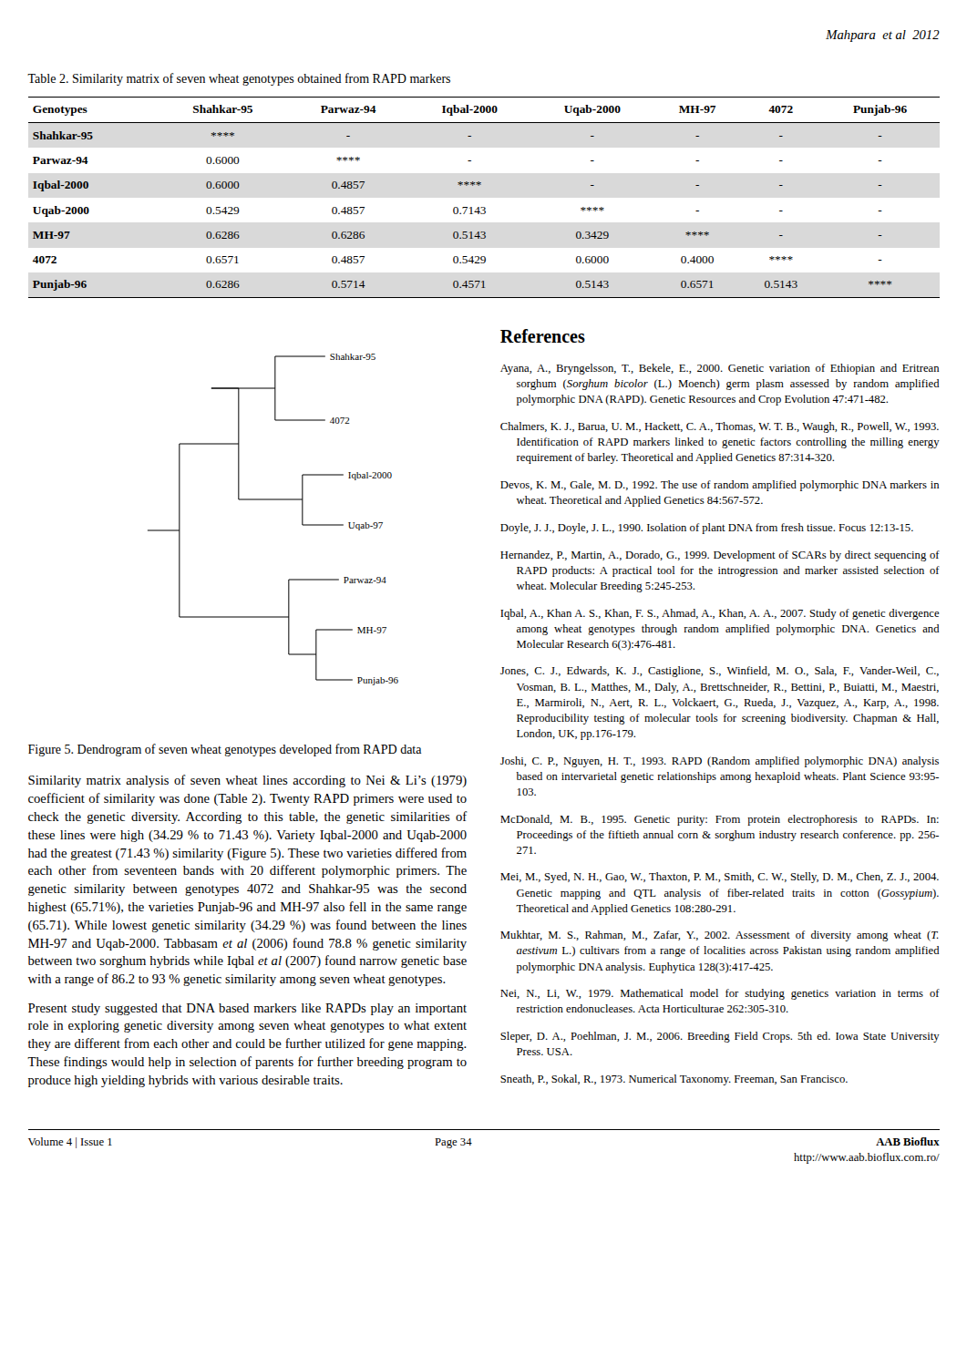Mahpara et al 2012
Table 2. Similarity matrix of seven wheat genotypes obtained from RAPD markers
| Genotypes | Shahkar-95 | Parwaz-94 | Iqbal-2000 | Uqab-2000 | MH-97 | 4072 | Punjab-96 |
| --- | --- | --- | --- | --- | --- | --- | --- |
| Shahkar-95 | **** | - | - | - | - | - | - |
| Parwaz-94 | 0.6000 | **** | - | - | - | - | - |
| Iqbal-2000 | 0.6000 | 0.4857 | **** | - | - | - | - |
| Uqab-2000 | 0.5429 | 0.4857 | 0.7143 | **** | - | - | - |
| MH-97 | 0.6286 | 0.6286 | 0.5143 | 0.3429 | **** | - | - |
| 4072 | 0.6571 | 0.4857 | 0.5429 | 0.6000 | 0.4000 | **** | - |
| Punjab-96 | 0.6286 | 0.5714 | 0.4571 | 0.5143 | 0.6571 | 0.5143 | **** |
Shahkar-95 4072 Iqbal-2000 Uqab-97 Parwaz-94 MH-97 Punjab-96
Figure 5. Dendrogram of seven wheat genotypes developed from RAPD data
Similarity matrix analysis of seven wheat lines according to Nei & Li’s (1979) coefficient of similarity was done (Table 2). Twenty RAPD primers were used to check the genetic diversity. According to this table, the genetic similarities of these lines were high (34.29 % to 71.43 %). Variety Iqbal-2000 and Uqab-2000 had the greatest (71.43 %) similarity (Figure 5). These two varieties differed from each other from seventeen bands with 20 different polymorphic primers. The genetic similarity between genotypes 4072 and Shahkar-95 was the second highest (65.71%), the varieties Punjab-96 and MH-97 also fell in the same range (65.71). While lowest genetic similarity (34.29 %) was found between the lines MH-97 and Uqab-2000. Tabbasam et al (2006) found 78.8 % genetic similarity between two sorghum hybrids while Iqbal et al (2007) found narrow genetic base with a range of 86.2 to 93 % genetic similarity among seven wheat genotypes.
Present study suggested that DNA based markers like RAPDs play an important role in exploring genetic diversity among seven wheat genotypes to what extent they are different from each other and could be further utilized for gene mapping. These findings would help in selection of parents for further breeding program to produce high yielding hybrids with various desirable traits.
References
Ayana, A., Bryngelsson, T., Bekele, E., 2000. Genetic variation of Ethiopian and Eritrean sorghum (Sorghum bicolor (L.) Moench) germ plasm assessed by random amplified polymorphic DNA (RAPD). Genetic Resources and Crop Evolution 47:471-482.
Chalmers, K. J., Barua, U. M., Hackett, C. A., Thomas, W. T. B., Waugh, R., Powell, W., 1993. Identification of RAPD markers linked to genetic factors controlling the milling energy requirement of barley. Theoretical and Applied Genetics 87:314-320.
Devos, K. M., Gale, M. D., 1992. The use of random amplified polymorphic DNA markers in wheat. Theoretical and Applied Genetics 84:567-572.
Doyle, J. J., Doyle, J. L., 1990. Isolation of plant DNA from fresh tissue. Focus 12:13-15.
Hernandez, P., Martin, A., Dorado, G., 1999. Development of SCARs by direct sequencing of RAPD products: A practical tool for the introgression and marker assisted selection of wheat. Molecular Breeding 5:245-253.
Iqbal, A., Khan A. S., Khan, F. S., Ahmad, A., Khan, A. A., 2007. Study of genetic divergence among wheat genotypes through random amplified polymorphic DNA. Genetics and Molecular Research 6(3):476-481.
Jones, C. J., Edwards, K. J., Castiglione, S., Winfield, M. O., Sala, F., Vander-Weil, C., Vosman, B. L., Matthes, M., Daly, A., Brettschneider, R., Bettini, P., Buiatti, M., Maestri, E., Marmiroli, N., Aert, R. L., Volckaert, G., Rueda, J., Vazquez, A., Karp, A., 1998. Reproducibility testing of molecular tools for screening biodiversity. Chapman & Hall, London, UK, pp.176-179.
Joshi, C. P., Nguyen, H. T., 1993. RAPD (Random amplified polymorphic DNA) analysis based on intervarietal genetic relationships among hexaploid wheats. Plant Science 93:95-103.
McDonald, M. B., 1995. Genetic purity: From protein electrophoresis to RAPDs. In: Proceedings of the fiftieth annual corn & sorghum industry research conference. pp. 256-271.
Mei, M., Syed, N. H., Gao, W., Thaxton, P. M., Smith, C. W., Stelly, D. M., Chen, Z. J., 2004. Genetic mapping and QTL analysis of fiber-related traits in cotton (Gossypium). Theoretical and Applied Genetics 108:280-291.
Mukhtar, M. S., Rahman, M., Zafar, Y., 2002. Assessment of diversity among wheat (T. aestivum L.) cultivars from a range of localities across Pakistan using random amplified polymorphic DNA analysis. Euphytica 128(3):417-425.
Nei, N., Li, W., 1979. Mathematical model for studying genetics variation in terms of restriction endonucleases. Acta Horticulturae 262:305-310.
Sleper, D. A., Poehlman, J. M., 2006. Breeding Field Crops. 5th ed. Iowa State University Press. USA.
Sneath, P., Sokal, R., 1973. Numerical Taxonomy. Freeman, San Francisco.
Volume 4 | Issue 1
Page 34
AAB Bioflux
http://www.aab.bioflux.com.ro/